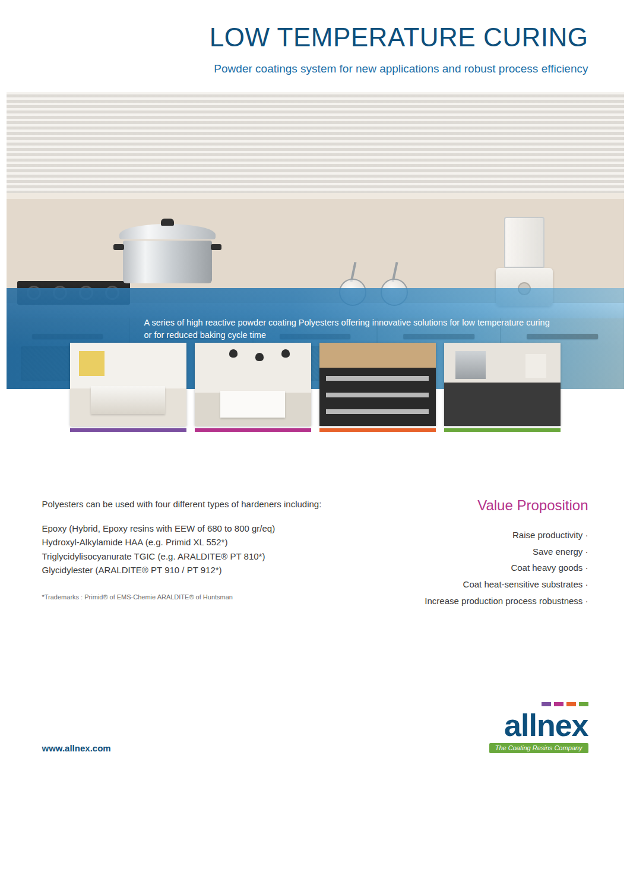LOW TEMPERATURE CURING
Powder coatings system for new applications and robust process efficiency
A series of high reactive powder coating Polyesters offering innovative solutions for low temperature curing or for reduced baking cycle time
Polyesters can be used with four different types of hardeners including:
Epoxy (Hybrid, Epoxy resins with EEW of 680 to 800 gr/eq)
Hydroxyl-Alkylamide HAA (e.g. Primid XL 552*)
Triglycidylisocyanurate TGIC (e.g. ARALDITE® PT 810*)
Glycidylester (ARALDITE® PT 910 / PT 912*)
*Trademarks : Primid® of EMS-Chemie ARALDITE® of Huntsman
Value Proposition
Raise productivity
Save energy
Coat heavy goods
Coat heat-sensitive substrates
Increase production process robustness
www.allnex.com
allnex
The Coating Resins Company